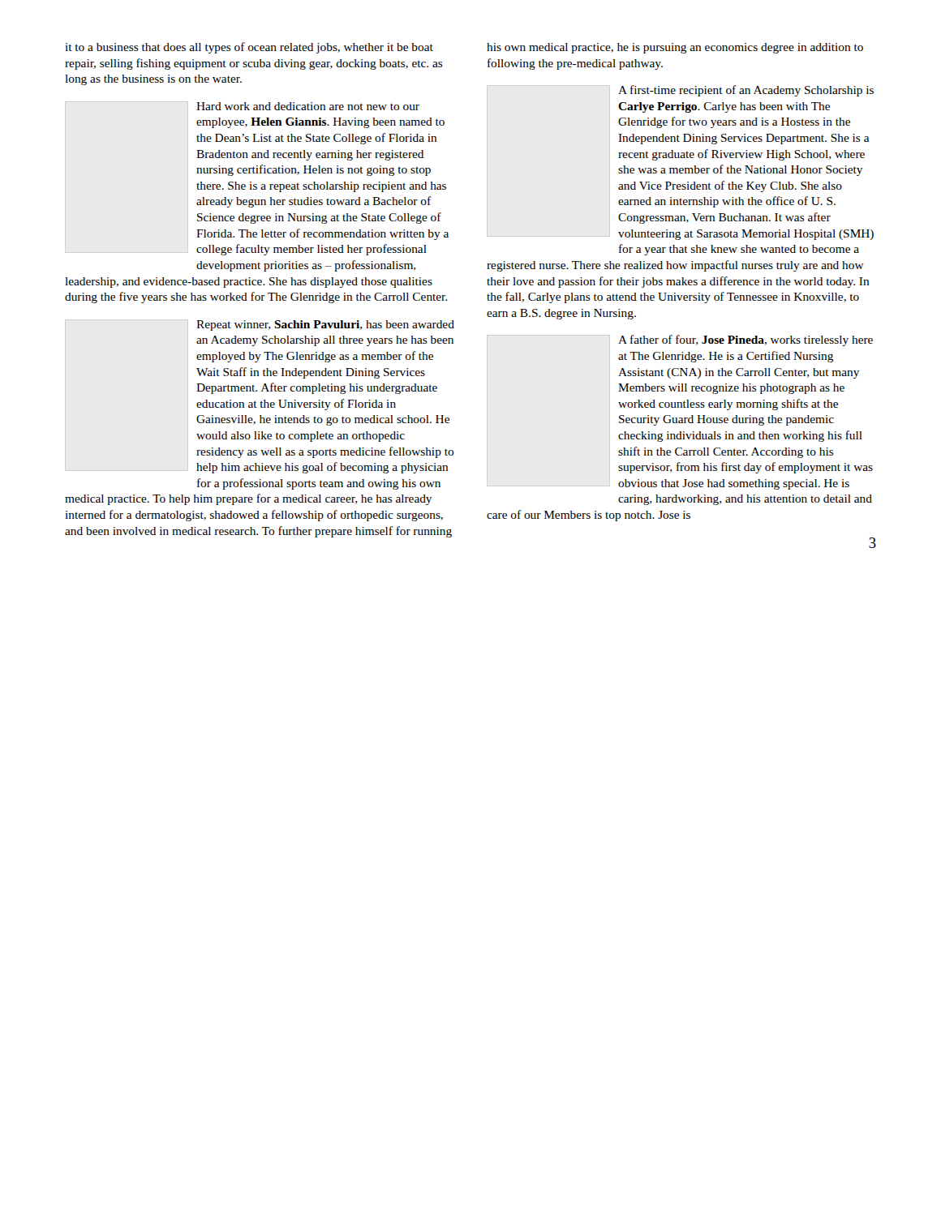it to a business that does all types of ocean related jobs, whether it be boat repair, selling fishing equipment or scuba diving gear, docking boats, etc. as long as the business is on the water.
Hard work and dedication are not new to our employee, Helen Giannis. Having been named to the Dean’s List at the State College of Florida in Bradenton and recently earning her registered nursing certification, Helen is not going to stop there. She is a repeat scholarship recipient and has already begun her studies toward a Bachelor of Science degree in Nursing at the State College of Florida. The letter of recommendation written by a college faculty member listed her professional development priorities as – professionalism, leadership, and evidence-based practice. She has displayed those qualities during the five years she has worked for The Glenridge in the Carroll Center.
Repeat winner, Sachin Pavuluri, has been awarded an Academy Scholarship all three years he has been employed by The Glenridge as a member of the Wait Staff in the Independent Dining Services Department. After completing his undergraduate education at the University of Florida in Gainesville, he intends to go to medical school. He would also like to complete an orthopedic residency as well as a sports medicine fellowship to help him achieve his goal of becoming a physician for a professional sports team and owing his own medical practice. To help him prepare for a medical career, he has already interned for a dermatologist, shadowed a fellowship of orthopedic surgeons, and been involved in medical research. To further prepare himself for running his own medical practice, he is pursuing an economics degree in addition to following the pre-medical pathway.
A first-time recipient of an Academy Scholarship is Carlye Perrigo. Carlye has been with The Glenridge for two years and is a Hostess in the Independent Dining Services Department. She is a recent graduate of Riverview High School, where she was a member of the National Honor Society and Vice President of the Key Club. She also earned an internship with the office of U. S. Congressman, Vern Buchanan. It was after volunteering at Sarasota Memorial Hospital (SMH) for a year that she knew she wanted to become a registered nurse. There she realized how impactful nurses truly are and how their love and passion for their jobs makes a difference in the world today. In the fall, Carlye plans to attend the University of Tennessee in Knoxville, to earn a B.S. degree in Nursing.
A father of four, Jose Pineda, works tirelessly here at The Glenridge. He is a Certified Nursing Assistant (CNA) in the Carroll Center, but many Members will recognize his photograph as he worked countless early morning shifts at the Security Guard House during the pandemic checking individuals in and then working his full shift in the Carroll Center. According to his supervisor, from his first day of employment it was obvious that Jose had something special. He is caring, hardworking, and his attention to detail and care of our Members is top notch. Jose is
3